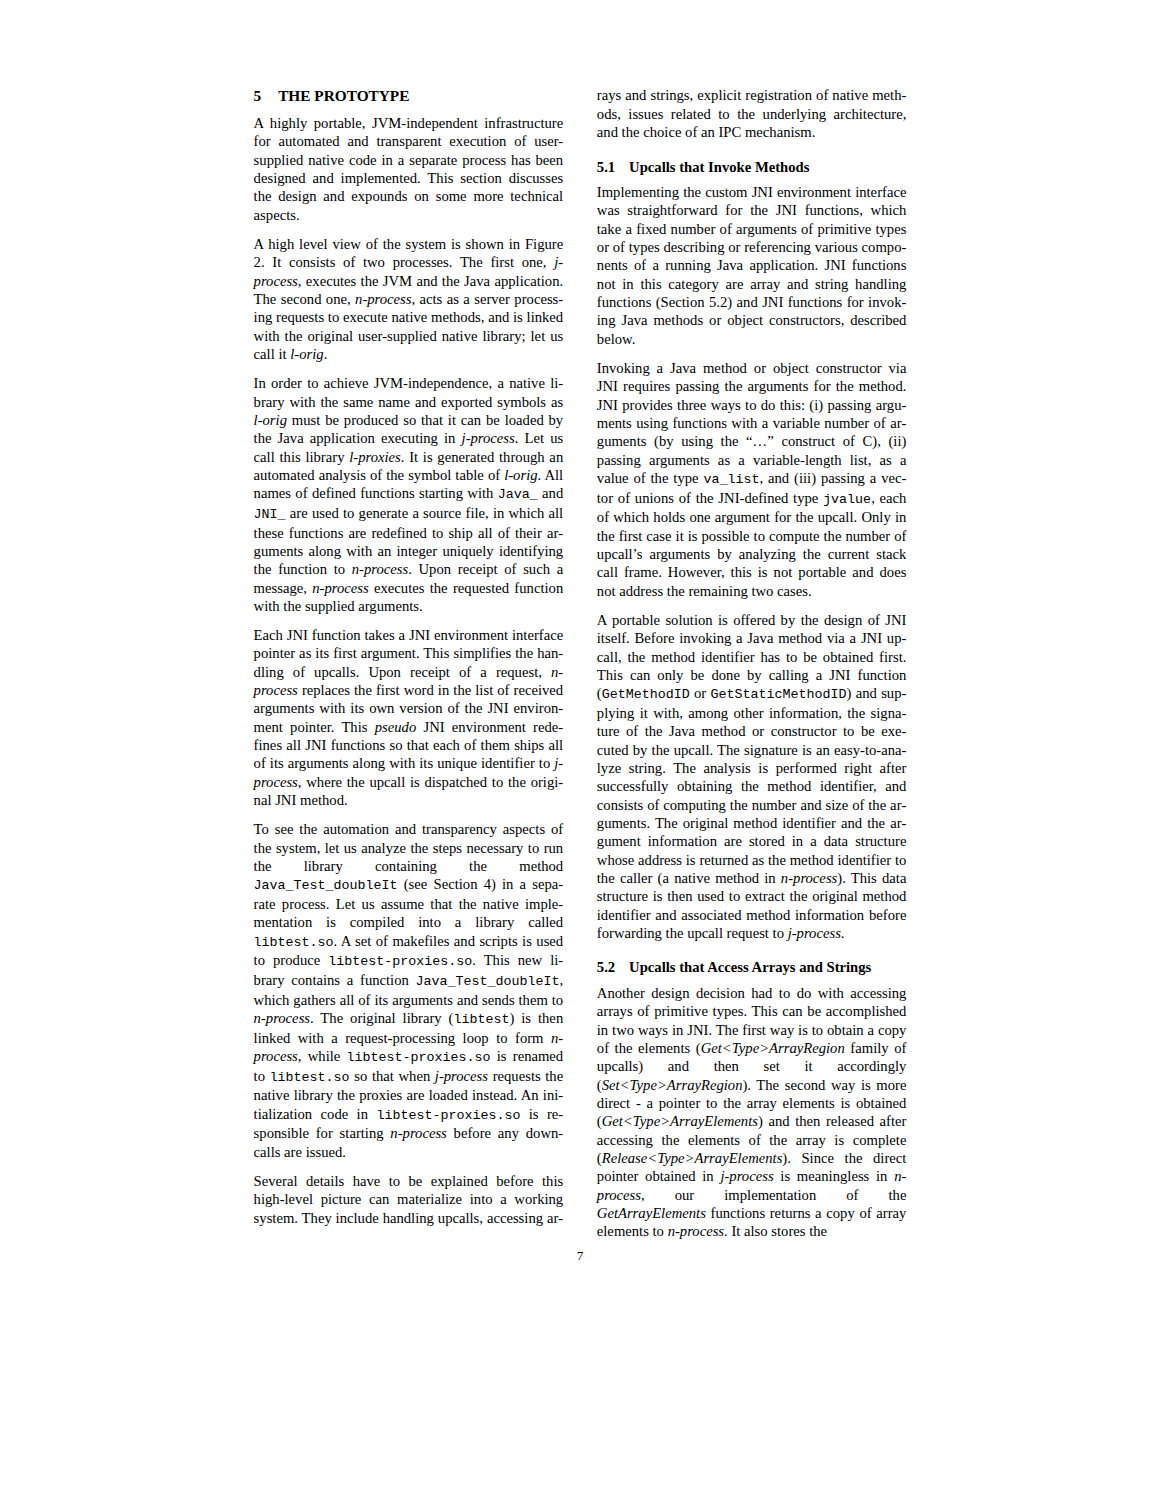5 THE PROTOTYPE
A highly portable, JVM-independent infrastructure for automated and transparent execution of user-supplied native code in a separate process has been designed and implemented. This section discusses the design and expounds on some more technical aspects.
A high level view of the system is shown in Figure 2. It consists of two processes. The first one, j-process, executes the JVM and the Java application. The second one, n-process, acts as a server processing requests to execute native methods, and is linked with the original user-supplied native library; let us call it l-orig.
In order to achieve JVM-independence, a native library with the same name and exported symbols as l-orig must be produced so that it can be loaded by the Java application executing in j-process. Let us call this library l-proxies. It is generated through an automated analysis of the symbol table of l-orig. All names of defined functions starting with Java_ and JNI_ are used to generate a source file, in which all these functions are redefined to ship all of their arguments along with an integer uniquely identifying the function to n-process. Upon receipt of such a message, n-process executes the requested function with the supplied arguments.
Each JNI function takes a JNI environment interface pointer as its first argument. This simplifies the handling of upcalls. Upon receipt of a request, n-process replaces the first word in the list of received arguments with its own version of the JNI environment pointer. This pseudo JNI environment redefines all JNI functions so that each of them ships all of its arguments along with its unique identifier to j-process, where the upcall is dispatched to the original JNI method.
To see the automation and transparency aspects of the system, let us analyze the steps necessary to run the library containing the method Java_Test_doubleIt (see Section 4) in a separate process. Let us assume that the native implementation is compiled into a library called libtest.so. A set of makefiles and scripts is used to produce libtest-proxies.so. This new library contains a function Java_Test_doubleIt, which gathers all of its arguments and sends them to n-process. The original library (libtest) is then linked with a request-processing loop to form n-process, while libtest-proxies.so is renamed to libtest.so so that when j-process requests the native library the proxies are loaded instead. An initialization code in libtest-proxies.so is responsible for starting n-process before any downcalls are issued.
Several details have to be explained before this high-level picture can materialize into a working system. They include handling upcalls, accessing arrays and strings, explicit registration of native methods, issues related to the underlying architecture, and the choice of an IPC mechanism.
5.1 Upcalls that Invoke Methods
Implementing the custom JNI environment interface was straightforward for the JNI functions, which take a fixed number of arguments of primitive types or of types describing or referencing various components of a running Java application. JNI functions not in this category are array and string handling functions (Section 5.2) and JNI functions for invoking Java methods or object constructors, described below.
Invoking a Java method or object constructor via JNI requires passing the arguments for the method. JNI provides three ways to do this: (i) passing arguments using functions with a variable number of arguments (by using the “…” construct of C), (ii) passing arguments as a variable-length list, as a value of the type va_list, and (iii) passing a vector of unions of the JNI-defined type jvalue, each of which holds one argument for the upcall. Only in the first case it is possible to compute the number of upcall’s arguments by analyzing the current stack call frame. However, this is not portable and does not address the remaining two cases.
A portable solution is offered by the design of JNI itself. Before invoking a Java method via a JNI upcall, the method identifier has to be obtained first. This can only be done by calling a JNI function (GetMethodID or GetStaticMethodID) and supplying it with, among other information, the signature of the Java method or constructor to be executed by the upcall. The signature is an easy-to-analyze string. The analysis is performed right after successfully obtaining the method identifier, and consists of computing the number and size of the arguments. The original method identifier and the argument information are stored in a data structure whose address is returned as the method identifier to the caller (a native method in n-process). This data structure is then used to extract the original method identifier and associated method information before forwarding the upcall request to j-process.
5.2 Upcalls that Access Arrays and Strings
Another design decision had to do with accessing arrays of primitive types. This can be accomplished in two ways in JNI. The first way is to obtain a copy of the elements (Get<Type>ArrayRegion family of upcalls) and then set it accordingly (Set<Type>ArrayRegion). The second way is more direct - a pointer to the array elements is obtained (Get<Type>ArrayElements) and then released after accessing the elements of the array is complete (Release<Type>ArrayElements). Since the direct pointer obtained in j-process is meaningless in n-process, our implementation of the GetArrayElements functions returns a copy of array elements to n-process. It also stores the
7